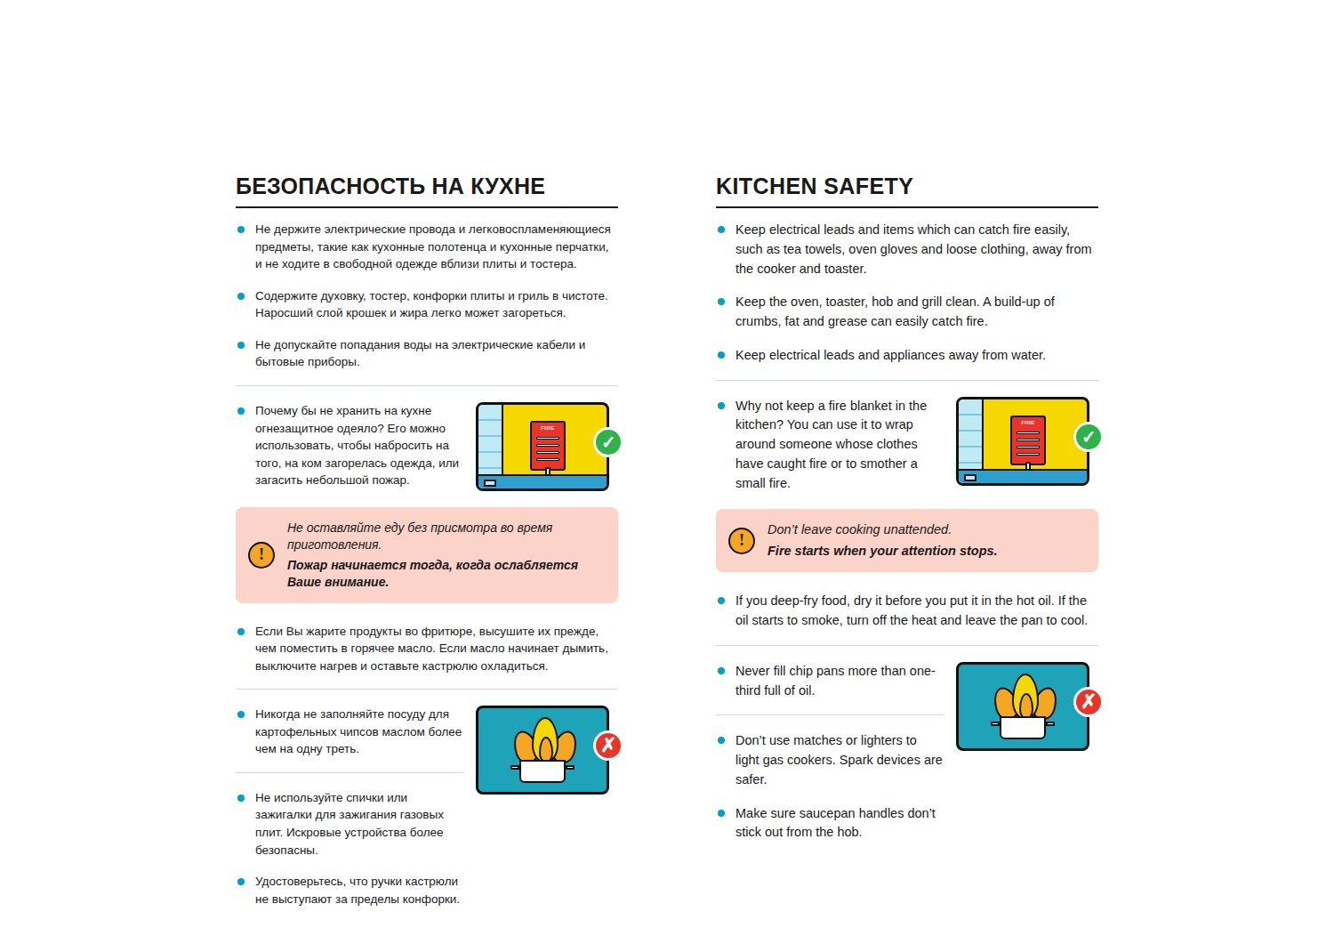Безопасность на кухне
Не держите электрические провода и легковоспламеняющиеся предметы, такие как кухонные полотенца и кухонные перчатки, и не ходите в свободной одежде вблизи плиты и тостера.
Содержите духовку, тостер, конфорки плиты и гриль в чистоте. Наросший слой крошек и жира легко может загореться.
Не допускайте попадания воды на электрические кабели и бытовые приборы.
Почему бы не хранить на кухне огнезащитное одеяло? Его можно использовать, чтобы набросить на того, на ком загорелась одежда, или загасить небольшой пожар.
FIRE
✓
!
Не оставляйте еду без присмотра во время приготовления.
Пожар начинается тогда, когда ослабляется Ваше внимание.
Если Вы жарите продукты во фритюре, высушите их прежде, чем поместить в горячее масло. Если масло начинает дымить, выключите нагрев и оставьте кастрюлю охладиться.
Никогда не заполняйте посуду для картофельных чипсов маслом более чем на одну треть.
Не используйте спички или зажигалки для зажигания газовых плит. Искровые устройства более безопасны.
Удостоверьтесь, что ручки кастрюли не выступают за пределы конфорки.
✗
Kitchen safety
Keep electrical leads and items which can catch fire easily, such as tea towels, oven gloves and loose clothing, away from the cooker and toaster.
Keep the oven, toaster, hob and grill clean. A build-up of crumbs, fat and grease can easily catch fire.
Keep electrical leads and appliances away from water.
Why not keep a fire blanket in the kitchen? You can use it to wrap around someone whose clothes have caught fire or to smother a small fire.
FIRE
✓
!
Don’t leave cooking unattended.
Fire starts when your attention stops.
If you deep-fry food, dry it before you put it in the hot oil. If the oil starts to smoke, turn off the heat and leave the pan to cool.
Never fill chip pans more than one-third full of oil.
Don’t use matches or lighters to light gas cookers. Spark devices are safer.
Make sure saucepan handles don’t stick out from the hob.
✗